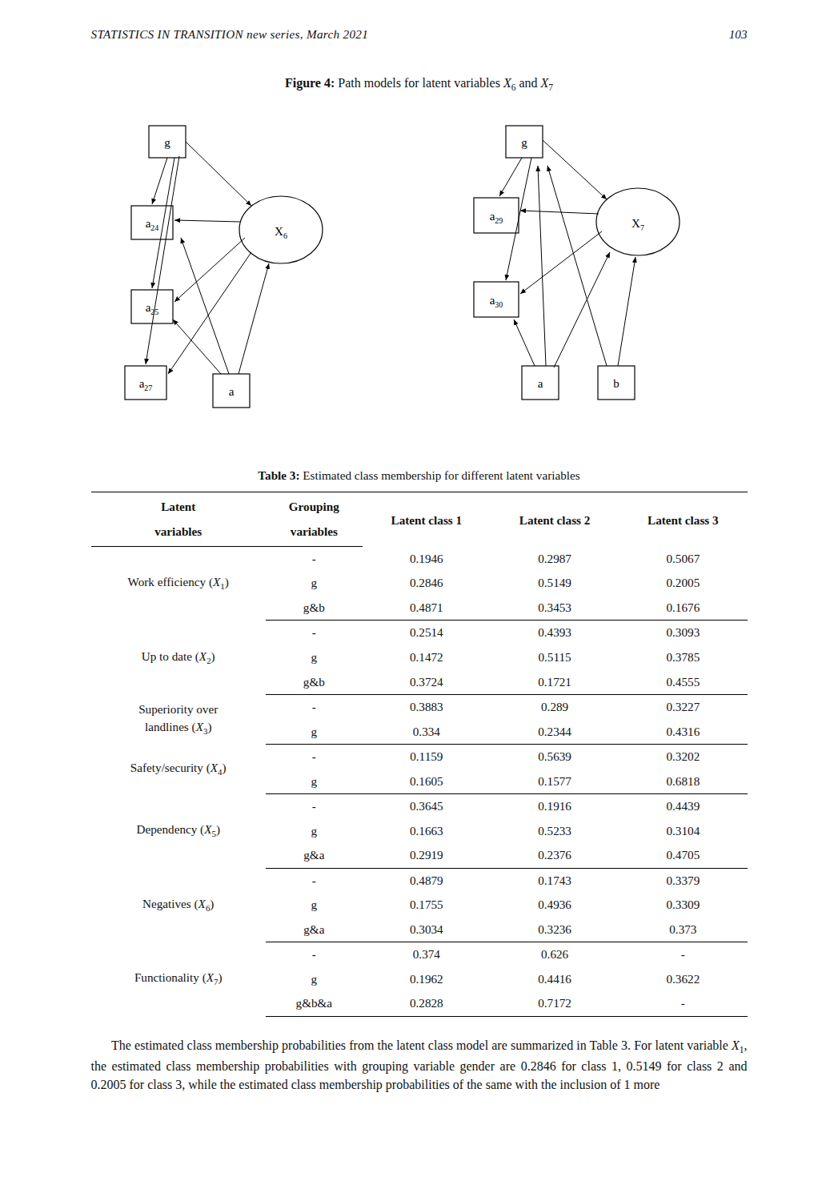STATISTICS IN TRANSITION new series, March 2021 103
Figure 4: Path models for latent variables X6 and X7
Path diagram: latent variable X6 with indicators a24, a25, a27 and grouping variables g and a g a24 a25 a27 a X6
Path diagram: latent variable X7 with indicators a29, a30 and grouping variables g, a, b g a29 a30 a b X7
Table 3: Estimated class membership for different latent variables
| Latent | Grouping | Latent class 1 | Latent class 2 | Latent class 3 |
| --- | --- | --- | --- | --- |
| variables | variables |
| Work efficiency ( X 1 ) | - | 0.1946 | 0.2987 | 0.5067 |
| g | 0.2846 | 0.5149 | 0.2005 |
| g&b | 0.4871 | 0.3453 | 0.1676 |
| Up to date ( X 2 ) | - | 0.2514 | 0.4393 | 0.3093 |
| g | 0.1472 | 0.5115 | 0.3785 |
| g&b | 0.3724 | 0.1721 | 0.4555 |
| Superiority over landlines ( X 3 ) | - | 0.3883 | 0.289 | 0.3227 |
| g | 0.334 | 0.2344 | 0.4316 |
| Safety/security ( X 4 ) | - | 0.1159 | 0.5639 | 0.3202 |
| g | 0.1605 | 0.1577 | 0.6818 |
| Dependency ( X 5 ) | - | 0.3645 | 0.1916 | 0.4439 |
| g | 0.1663 | 0.5233 | 0.3104 |
| g&a | 0.2919 | 0.2376 | 0.4705 |
| Negatives ( X 6 ) | - | 0.4879 | 0.1743 | 0.3379 |
| g | 0.1755 | 0.4936 | 0.3309 |
| g&a | 0.3034 | 0.3236 | 0.373 |
| Functionality ( X 7 ) | - | 0.374 | 0.626 | - |
| g | 0.1962 | 0.4416 | 0.3622 |
| g&b&a | 0.2828 | 0.7172 | - |
The estimated class membership probabilities from the latent class model are summarized in Table 3. For latent variable X1, the estimated class membership probabilities with grouping variable gender are 0.2846 for class 1, 0.5149 for class 2 and 0.2005 for class 3, while the estimated class membership probabilities of the same with the inclusion of 1 more